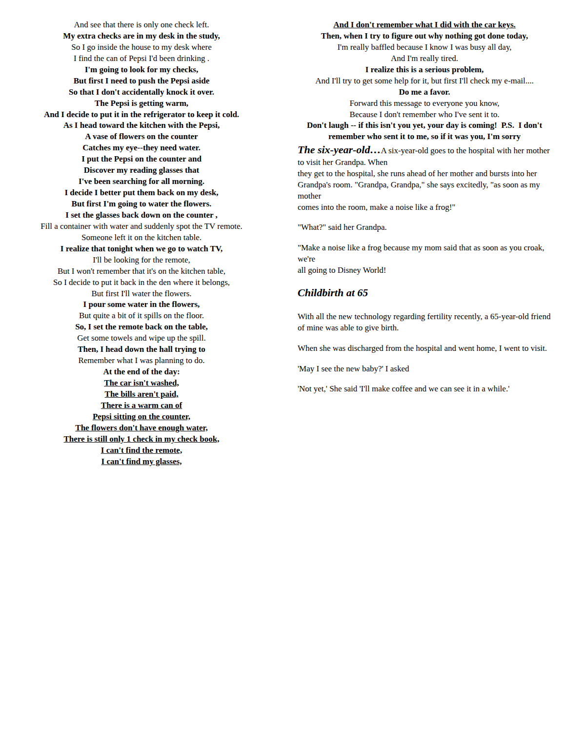And see that there is only one check left. My extra checks are in my desk in the study, So I go inside the house to my desk where I find the can of Pepsi I'd been drinking . I'm going to look for my checks, But first I need to push the Pepsi aside So that I don't accidentally knock it over. The Pepsi is getting warm, And I decide to put it in the refrigerator to keep it cold. As I head toward the kitchen with the Pepsi, A vase of flowers on the counter Catches my eye--they need water. I put the Pepsi on the counter and Discover my reading glasses that I've been searching for all morning. I decide I better put them back on my desk, But first I'm going to water the flowers. I set the glasses back down on the counter , Fill a container with water and suddenly spot the TV remote. Someone left it on the kitchen table. I realize that tonight when we go to watch TV, I'll be looking for the remote, But I won't remember that it's on the kitchen table, So I decide to put it back in the den where it belongs, But first I'll water the flowers. I pour some water in the flowers, But quite a bit of it spills on the floor. So, I set the remote back on the table, Get some towels and wipe up the spill. Then, I head down the hall trying to Remember what I was planning to do. At the end of the day: The car isn't washed, The bills aren't paid, There is a warm can of Pepsi sitting on the counter, The flowers don't have enough water, There is still only 1 check in my check book, I can't find the remote, I can't find my glasses,
And I don't remember what I did with the car keys. Then, when I try to figure out why nothing got done today, I'm really baffled because I know I was busy all day, And I'm really tired. I realize this is a serious problem, And I'll try to get some help for it, but first I'll check my e-mail.... Do me a favor. Forward this message to everyone you know, Because I don't remember who I've sent it to. Don't laugh -- if this isn't you yet, your day is coming! P.S. I don't remember who sent it to me, so if it was you, I'm sorry
The six-year-old…A six-year-old goes to the hospital with her mother to visit her Grandpa. When
they get to the hospital, she runs ahead of her mother and bursts into her
Grandpa's room. "Grandpa, Grandpa," she says excitedly, "as soon as my mother
comes into the room, make a noise like a frog!"
"What?" said her Grandpa.
"Make a noise like a frog because my mom said that as soon as you croak, we're
all going to Disney World!
Childbirth at 65
With all the new technology regarding fertility recently, a 65-year-old friend of mine was able to give birth.
When she was discharged from the hospital and went home, I went to visit.
'May I see the new baby?' I asked
'Not yet,' She said 'I'll make coffee and we can see it in a while.'